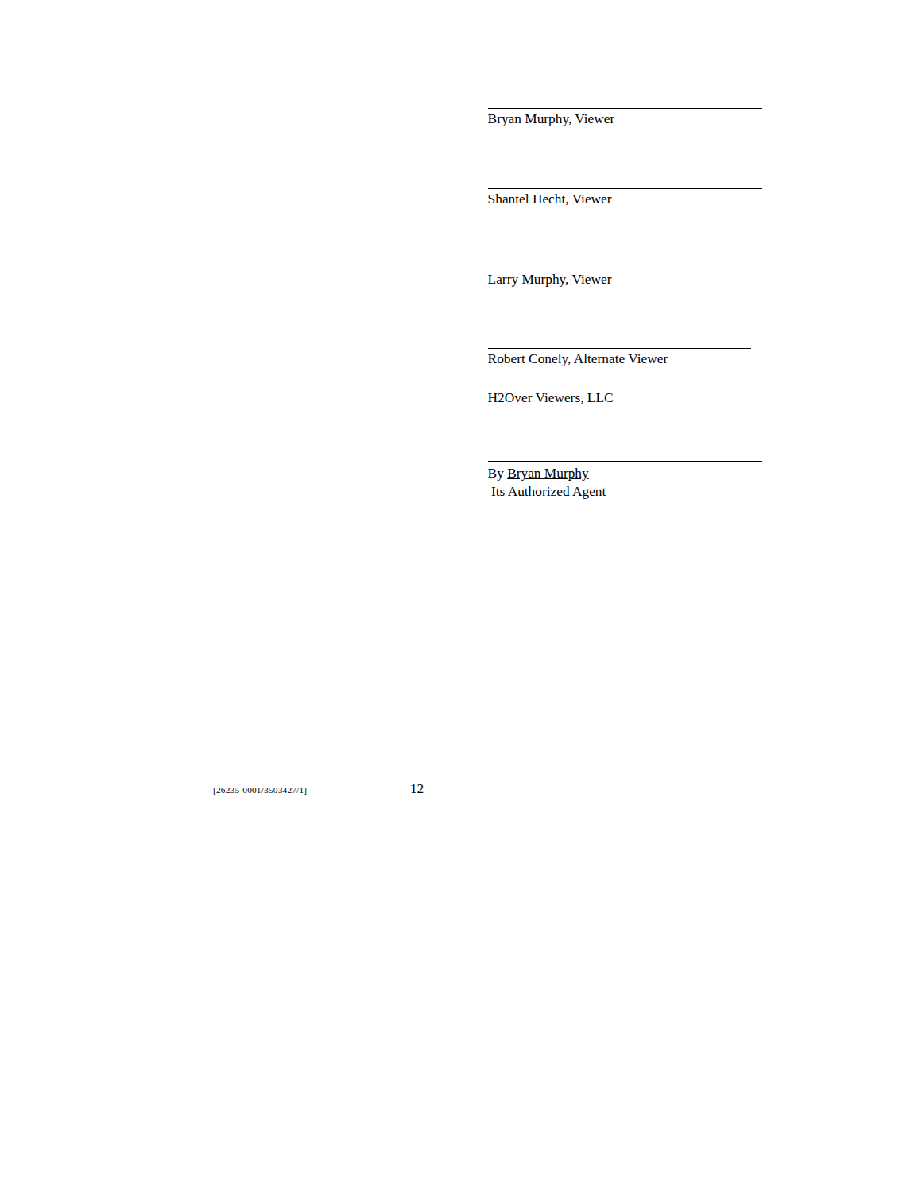Bryan Murphy, Viewer
Shantel Hecht, Viewer
Larry Murphy, Viewer
Robert Conely, Alternate Viewer
H2Over Viewers, LLC
By Bryan Murphy
Its Authorized Agent
[26235-0001/3503427/1] 12